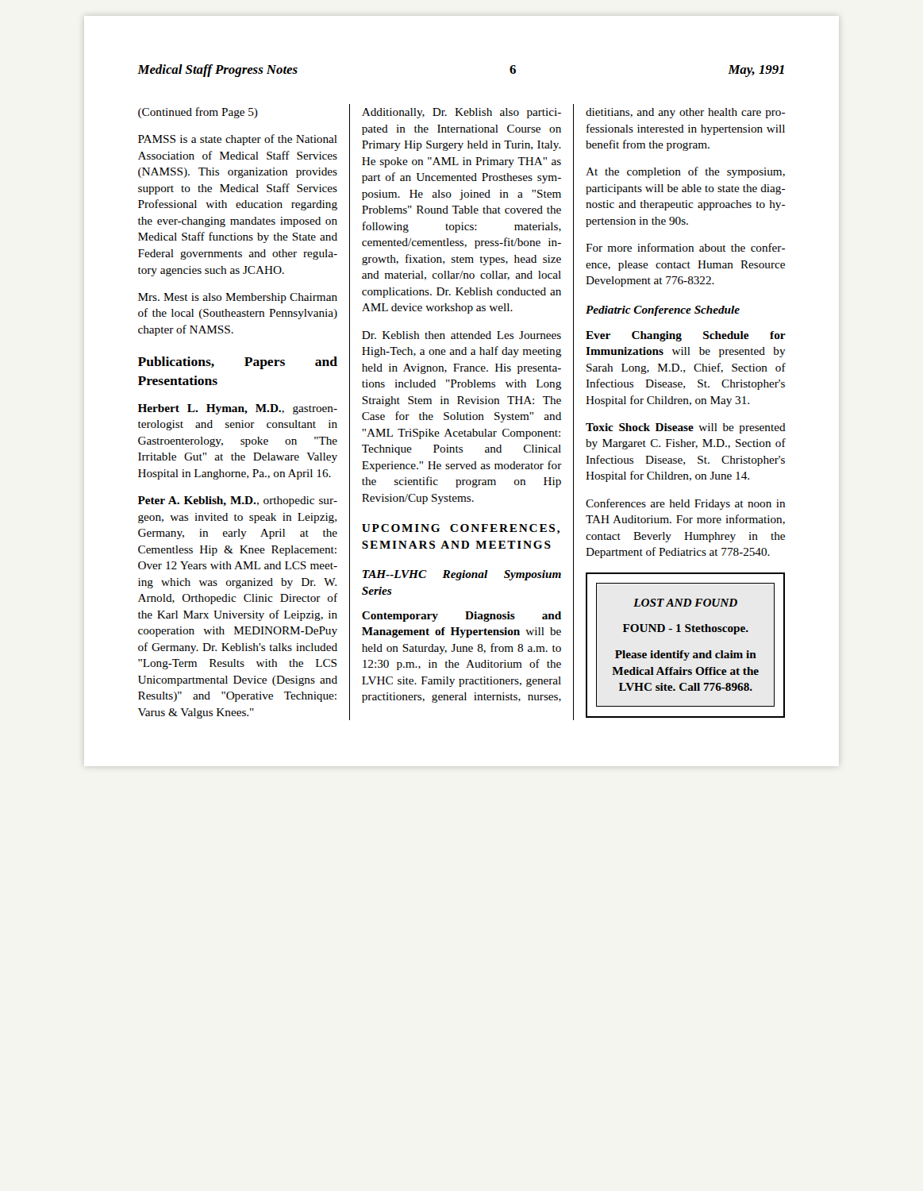Medical Staff Progress Notes 6 May, 1991
(Continued from Page 5)
PAMSS is a state chapter of the National Association of Medical Staff Services (NAMSS). This organization provides support to the Medical Staff Services Professional with education regarding the ever-changing mandates imposed on Medical Staff functions by the State and Federal governments and other regulatory agencies such as JCAHO.
Mrs. Mest is also Membership Chairman of the local (Southeastern Pennsylvania) chapter of NAMSS.
Publications, Papers and Presentations
Herbert L. Hyman, M.D., gastroenterologist and senior consultant in Gastroenterology, spoke on "The Irritable Gut" at the Delaware Valley Hospital in Langhorne, Pa., on April 16.
Peter A. Keblish, M.D., orthopedic surgeon, was invited to speak in Leipzig, Germany, in early April at the Cementless Hip & Knee Replacement: Over 12 Years with AML and LCS meeting which was organized by Dr. W. Arnold, Orthopedic Clinic Director of the Karl Marx University of Leipzig, in cooperation with MEDINORM-DePuy of Germany. Dr. Keblish's talks included "Long-Term Results with the LCS Unicompartmental Device (Designs and Results)" and "Operative Technique: Varus & Valgus Knees."
Additionally, Dr. Keblish also participated in the International Course on Primary Hip Surgery held in Turin, Italy. He spoke on "AML in Primary THA" as part of an Uncemented Prostheses symposium. He also joined in a "Stem Problems" Round Table that covered the following topics: materials, cemented/cementless, press-fit/bone ingrowth, fixation, stem types, head size and material, collar/no collar, and local complications. Dr. Keblish conducted an AML device workshop as well.
Dr. Keblish then attended Les Journees High-Tech, a one and a half day meeting held in Avignon, France. His presentations included "Problems with Long Straight Stem in Revision THA: The Case for the Solution System" and "AML TriSpike Acetabular Component: Technique Points and Clinical Experience." He served as moderator for the scientific program on Hip Revision/Cup Systems.
Upcoming Conferences, Seminars and Meetings
TAH--LVHC Regional Symposium Series
Contemporary Diagnosis and Management of Hypertension will be held on Saturday, June 8, from 8 a.m. to 12:30 p.m., in the Auditorium of the LVHC site. Family practitioners, general practitioners, general internists, nurses, dietitians, and any other health care professionals interested in hypertension will benefit from the program.
At the completion of the symposium, participants will be able to state the diagnostic and therapeutic approaches to hypertension in the 90s.
For more information about the conference, please contact Human Resource Development at 776-8322.
Pediatric Conference Schedule
Ever Changing Schedule for Immunizations will be presented by Sarah Long, M.D., Chief, Section of Infectious Disease, St. Christopher's Hospital for Children, on May 31.
Toxic Shock Disease will be presented by Margaret C. Fisher, M.D., Section of Infectious Disease, St. Christopher's Hospital for Children, on June 14.
Conferences are held Fridays at noon in TAH Auditorium. For more information, contact Beverly Humphrey in the Department of Pediatrics at 778-2540.
LOST AND FOUND
FOUND - 1 Stethoscope.
Please identify and claim in Medical Affairs Office at the LVHC site. Call 776-8968.